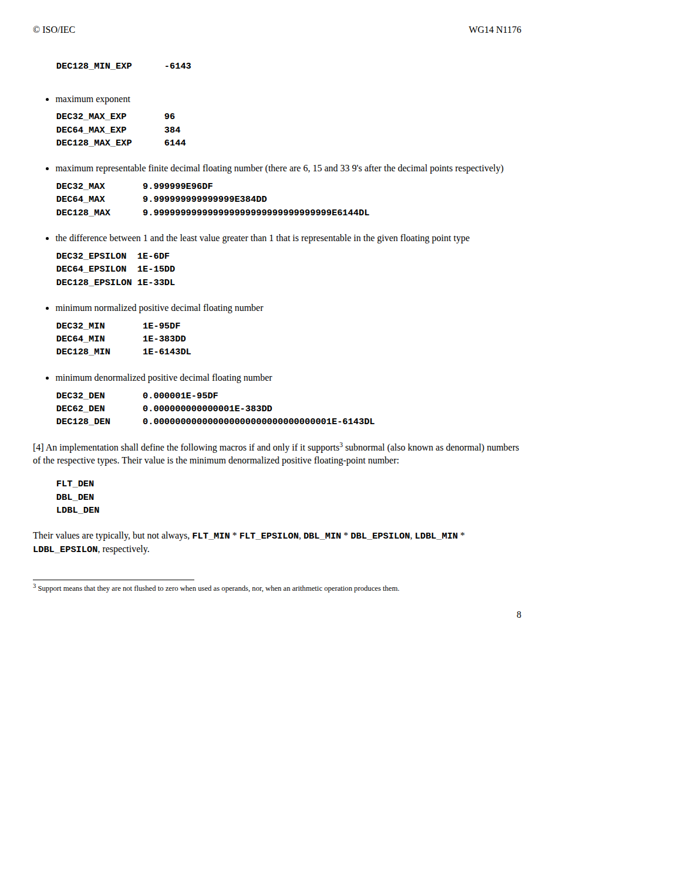© ISO/IEC
WG14 N1176
DEC128_MIN_EXP      -6143
maximum exponent
DEC32_MAX_EXP       96
DEC64_MAX_EXP       384
DEC128_MAX_EXP      6144
maximum representable finite decimal floating number (there are 6, 15 and 33 9's after the decimal points respectively)
DEC32_MAX       9.999999E96DF
DEC64_MAX       9.999999999999999E384DD
DEC128_MAX      9.999999999999999999999999999999999E6144DL
the difference between 1 and the least value greater than 1 that is representable in the given floating point type
DEC32_EPSILON  1E-6DF
DEC64_EPSILON  1E-15DD
DEC128_EPSILON 1E-33DL
minimum normalized positive decimal floating number
DEC32_MIN       1E-95DF
DEC64_MIN       1E-383DD
DEC128_MIN      1E-6143DL
minimum denormalized positive decimal floating number
DEC32_DEN       0.000001E-95DF
DEC62_DEN       0.000000000000001E-383DD
DEC128_DEN      0.000000000000000000000000000000001E-6143DL
[4] An implementation shall define the following macros if and only if it supports3 subnormal (also known as denormal) numbers of the respective types. Their value is the minimum denormalized positive floating-point number:
FLT_DEN
DBL_DEN
LDBL_DEN
Their values are typically, but not always, FLT_MIN * FLT_EPSILON, DBL_MIN * DBL_EPSILON, LDBL_MIN * LDBL_EPSILON, respectively.
3 Support means that they are not flushed to zero when used as operands, nor, when an arithmetic operation produces them.
8